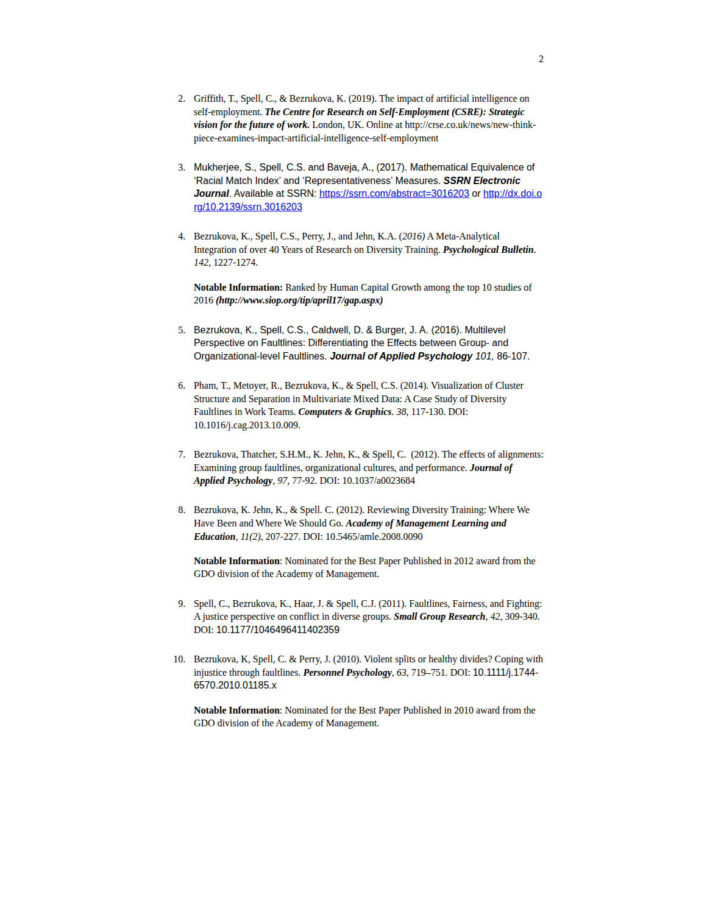2
Griffith, T., Spell, C., & Bezrukova, K. (2019). The impact of artificial intelligence on self-employment. The Centre for Research on Self-Employment (CSRE): Strategic vision for the future of work. London, UK. Online at http://crse.co.uk/news/new-think-piece-examines-impact-artificial-intelligence-self-employment
Mukherjee, S., Spell, C.S. and Baveja, A., (2017). Mathematical Equivalence of ‘Racial Match Index’ and ‘Representativeness’ Measures. SSRN Electronic Journal. Available at SSRN: https://ssrn.com/abstract=3016203 or http://dx.doi.org/10.2139/ssrn.3016203
Bezrukova, K., Spell, C.S., Perry, J., and Jehn, K.A. (2016) A Meta-Analytical Integration of over 40 Years of Research on Diversity Training. Psychological Bulletin. 142, 1227-1274.
Notable Information: Ranked by Human Capital Growth among the top 10 studies of 2016 (http://www.siop.org/tip/april17/gap.aspx)
Bezrukova, K., Spell, C.S., Caldwell, D. & Burger, J. A. (2016). Multilevel Perspective on Faultlines: Differentiating the Effects between Group- and Organizational-level Faultlines. Journal of Applied Psychology 101, 86-107.
Pham, T., Metoyer, R., Bezrukova, K., & Spell, C.S. (2014). Visualization of Cluster Structure and Separation in Multivariate Mixed Data: A Case Study of Diversity Faultlines in Work Teams. Computers & Graphics. 38, 117-130. DOI: 10.1016/j.cag.2013.10.009.
Bezrukova, Thatcher, S.H.M., K. Jehn, K., & Spell, C. (2012). The effects of alignments: Examining group faultlines, organizational cultures, and performance. Journal of Applied Psychology, 97, 77-92. DOI: 10.1037/a0023684
Bezrukova, K. Jehn, K., & Spell. C. (2012). Reviewing Diversity Training: Where We Have Been and Where We Should Go. Academy of Management Learning and Education, 11(2), 207-227. DOI: 10.5465/amle.2008.0090
Notable Information: Nominated for the Best Paper Published in 2012 award from the GDO division of the Academy of Management.
Spell, C., Bezrukova, K., Haar, J. & Spell, C.J. (2011). Faultlines, Fairness, and Fighting: A justice perspective on conflict in diverse groups. Small Group Research, 42, 309-340. DOI: 10.1177/1046496411402359
Bezrukova, K, Spell, C. & Perry, J. (2010). Violent splits or healthy divides? Coping with injustice through faultlines. Personnel Psychology, 63, 719–751. DOI: 10.1111/j.1744-6570.2010.01185.x
Notable Information: Nominated for the Best Paper Published in 2010 award from the GDO division of the Academy of Management.